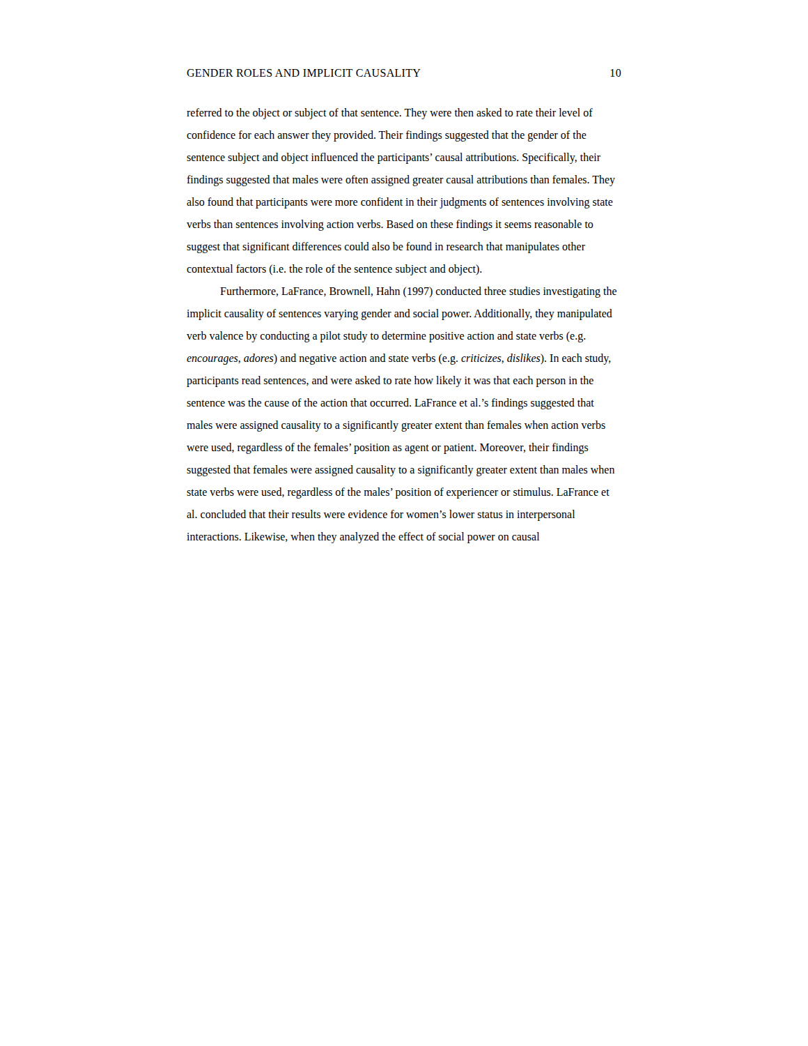Gender Roles and Implicit Causality 10
referred to the object or subject of that sentence. They were then asked to rate their level of confidence for each answer they provided. Their findings suggested that the gender of the sentence subject and object influenced the participants’ causal attributions. Specifically, their findings suggested that males were often assigned greater causal attributions than females. They also found that participants were more confident in their judgments of sentences involving state verbs than sentences involving action verbs. Based on these findings it seems reasonable to suggest that significant differences could also be found in research that manipulates other contextual factors (i.e. the role of the sentence subject and object).
Furthermore, LaFrance, Brownell, Hahn (1997) conducted three studies investigating the implicit causality of sentences varying gender and social power. Additionally, they manipulated verb valence by conducting a pilot study to determine positive action and state verbs (e.g. encourages, adores) and negative action and state verbs (e.g. criticizes, dislikes). In each study, participants read sentences, and were asked to rate how likely it was that each person in the sentence was the cause of the action that occurred. LaFrance et al.’s findings suggested that males were assigned causality to a significantly greater extent than females when action verbs were used, regardless of the females’ position as agent or patient. Moreover, their findings suggested that females were assigned causality to a significantly greater extent than males when state verbs were used, regardless of the males’ position of experiencer or stimulus. LaFrance et al. concluded that their results were evidence for women’s lower status in interpersonal interactions. Likewise, when they analyzed the effect of social power on causal